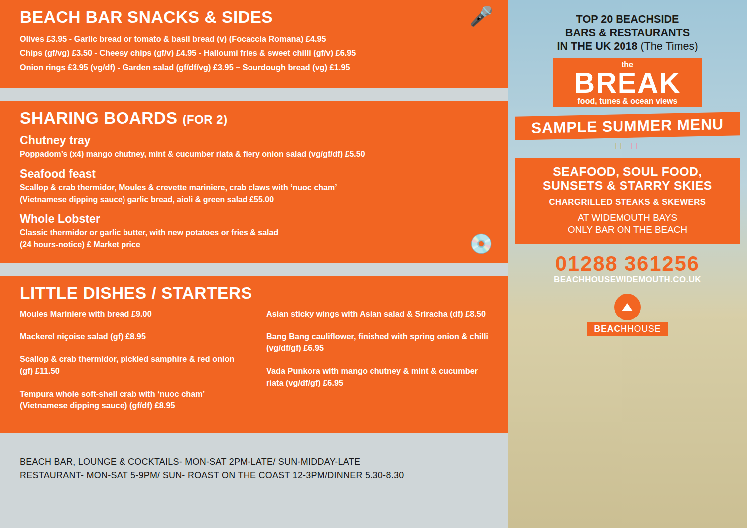🎤
Beach Bar Snacks & Sides
Olives £3.95 - Garlic bread or tomato & basil bread (v) (Focaccia Romana) £4.95
Chips (gf/vg) £3.50 - Cheesy chips (gf/v) £4.95 - Halloumi fries & sweet chilli (gf/v) £6.95
Onion rings £3.95 (vg/df) - Garden salad (gf/df/vg) £3.95 – Sourdough bread (vg) £1.95
💿
Sharing Boards (for 2)
Chutney tray
Poppadom’s (x4) mango chutney, mint & cucumber riata & fiery onion salad (vg/gf/df) £5.50
Seafood feast
Scallop & crab thermidor, Moules & crevette mariniere, crab claws with ‘nuoc cham’
(Vietnamese dipping sauce) garlic bread, aioli & green salad £55.00
Whole Lobster
Classic thermidor or garlic butter, with new potatoes or fries & salad
(24 hours-notice) £ Market price
Little Dishes / Starters
Moules Mariniere with bread £9.00
Mackerel niçoise salad (gf) £8.95
Scallop & crab thermidor, pickled samphire & red onion (gf) £11.50
Tempura whole soft-shell crab with ‘nuoc cham’ (Vietnamese dipping sauce) (gf/df) £8.95
Asian sticky wings with Asian salad & Sriracha (df) £8.50
Bang Bang cauliflower, finished with spring onion & chilli (vg/df/gf) £6.95
Vada Punkora with mango chutney & mint & cucumber riata (vg/df/gf) £6.95
Beach bar, lounge & cocktails- Mon-Sat 2pm-late/ Sun-midday-late
Restaurant- Mon-Sat 5-9pm/ Sun- Roast on the coast 12-3pm/dinner 5.30-8.30
Top 20 Beachside
Bars & Restaurants
in the UK 2018 (The Times)
the
BREAK
food, tunes & ocean views
Sample Summer Menu
 
Seafood, Soul Food,
Sunsets & Starry Skies
Chargrilled Steaks & Skewers
At Widemouth Bays
only bar on the beach
01288 361256
beachhousewidemouth.co.uk
BeachHouse